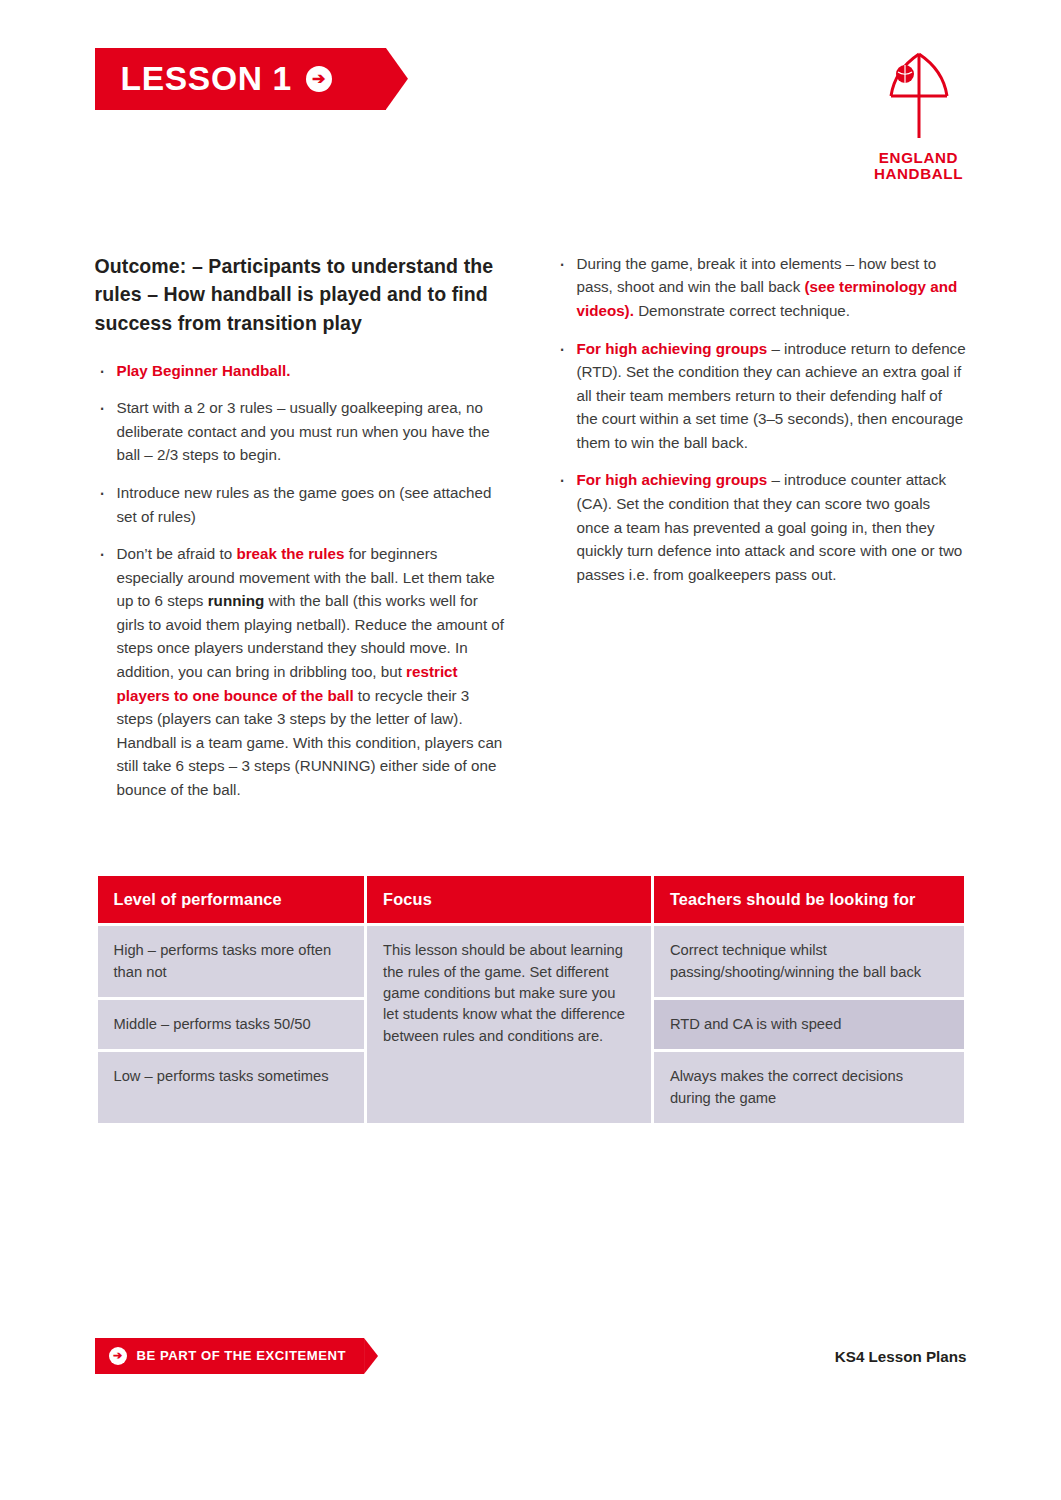LESSON 1 ➔
ENGLAND
HANDBALL
Outcome: – Participants to understand the rules – How handball is played and to find success from transition play
Play Beginner Handball.
Start with a 2 or 3 rules – usually goalkeeping area, no deliberate contact and you must run when you have the ball – 2/3 steps to begin.
Introduce new rules as the game goes on (see attached set of rules)
Don’t be afraid to break the rules for beginners especially around movement with the ball. Let them take up to 6 steps running with the ball (this works well for girls to avoid them playing netball). Reduce the amount of steps once players understand they should move. In addition, you can bring in dribbling too, but restrict players to one bounce of the ball to recycle their 3 steps (players can take 3 steps by the letter of law). Handball is a team game. With this condition, players can still take 6 steps – 3 steps (RUNNING) either side of one bounce of the ball.
During the game, break it into elements – how best to pass, shoot and win the ball back (see terminology and videos). Demonstrate correct technique.
For high achieving groups – introduce return to defence (RTD). Set the condition they can achieve an extra goal if all their team members return to their defending half of the court within a set time (3–5 seconds), then encourage them to win the ball back.
For high achieving groups – introduce counter attack (CA). Set the condition that they can score two goals once a team has prevented a goal going in, then they quickly turn defence into attack and score with one or two passes i.e. from goalkeepers pass out.
| Level of performance | Focus | Teachers should be looking for |
| --- | --- | --- |
| High – performs tasks more often than not | This lesson should be about learning the rules of the game. Set different game conditions but make sure you let students know what the difference between rules and conditions are. | Correct technique whilst passing/shooting/winning the ball back |
| Middle – performs tasks 50/50 | RTD and CA is with speed |
| Low – performs tasks sometimes | Always makes the correct decisions during the game |
➔ BE PART OF THE EXCITEMENT
KS4 Lesson Plans